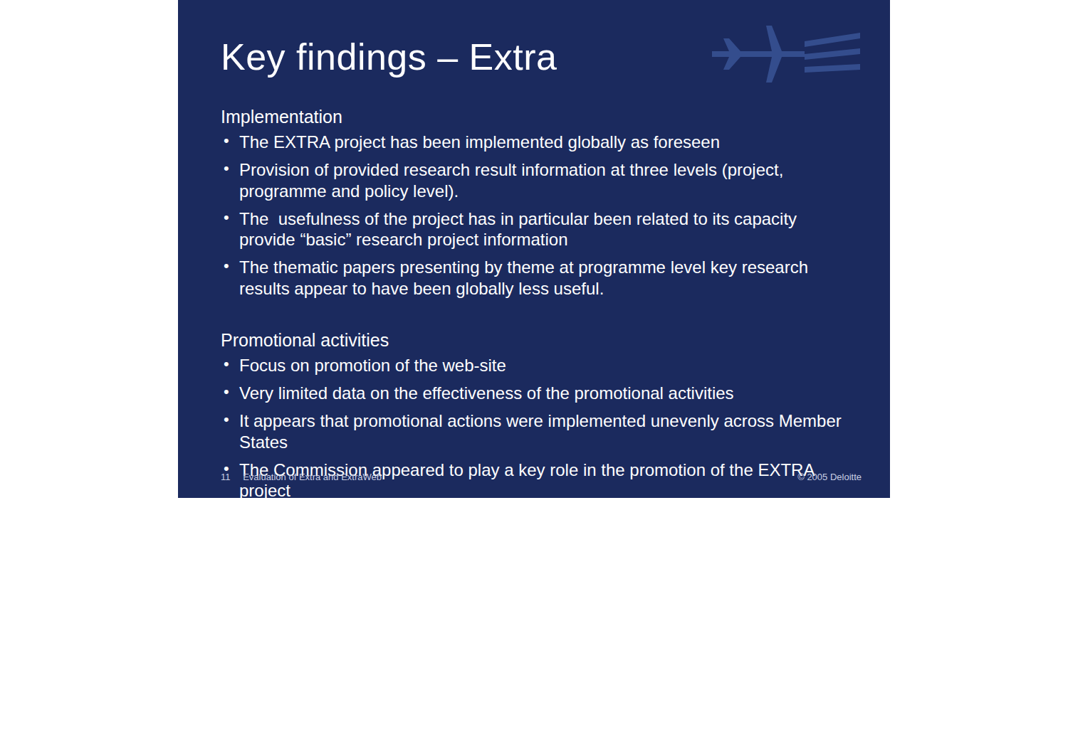Key findings – Extra
Implementation
The EXTRA project has been implemented globally as foreseen
Provision of provided research result information at three levels (project, programme and policy level).
The usefulness of the project has in particular been related to its capacity provide “basic” research project information
The thematic papers presenting by theme at programme level key research results appear to have been globally less useful.
Promotional activities
Focus on promotion of the web-site
Very limited data on the effectiveness of the promotional activities
It appears that promotional actions were implemented unevenly across Member States
The Commission appeared to play a key role in the promotion of the EXTRA project
11 Evaluation of Extra and ExtraWeb © 2005 Deloitte